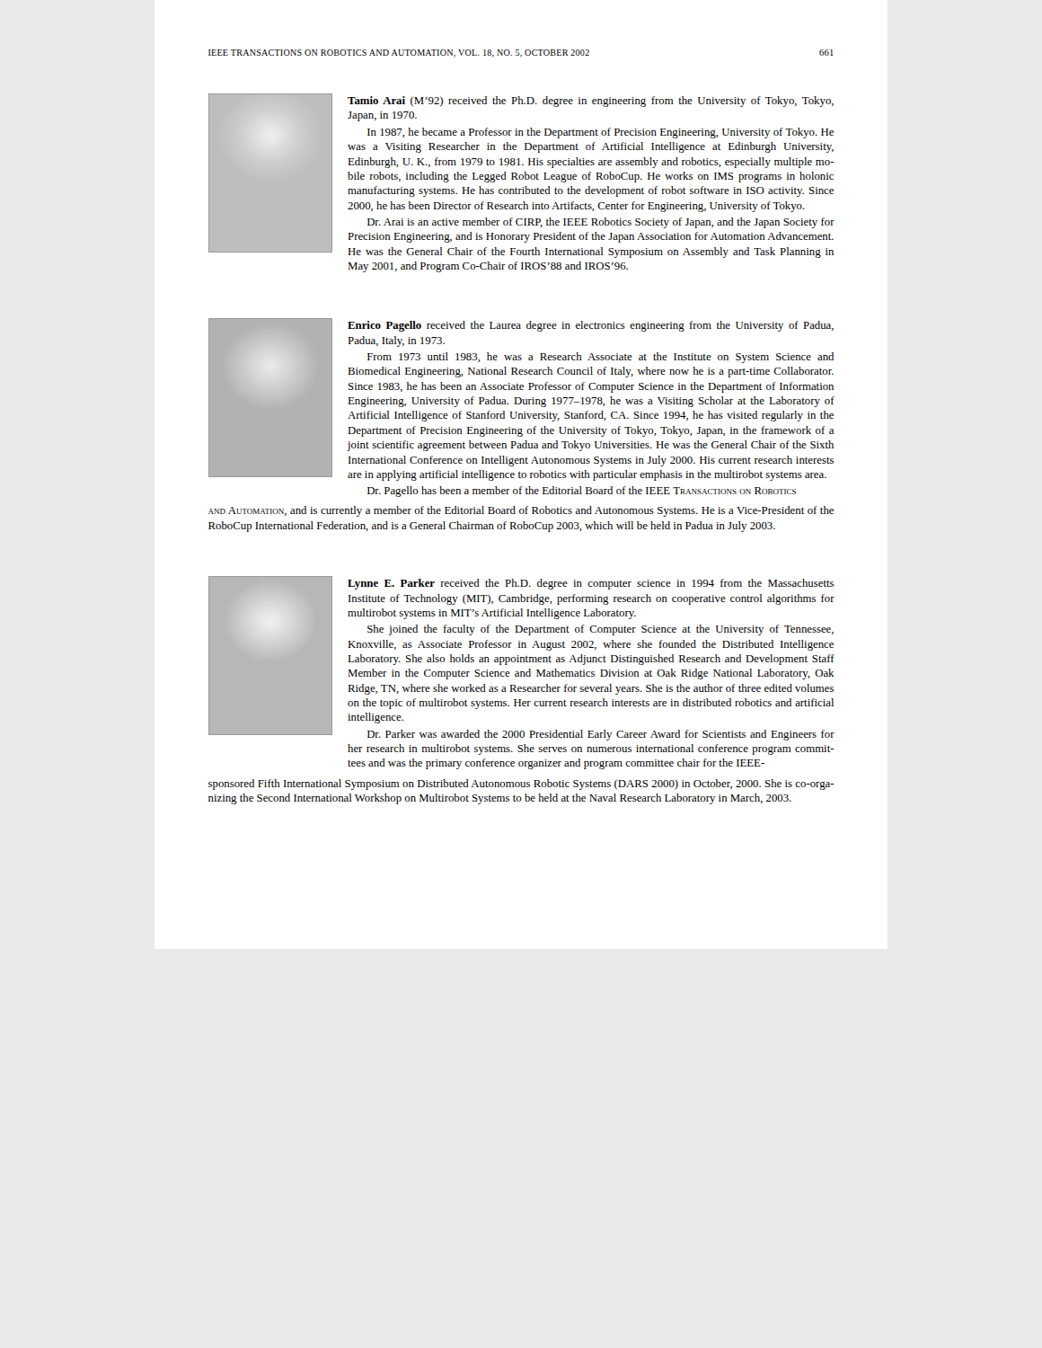IEEE Transactions on Robotics and Automation, Vol. 18, No. 5, October 2002 661
Tamio Arai (M’92) received the Ph.D. degree in engineering from the University of Tokyo, Tokyo, Japan, in 1970.
In 1987, he became a Professor in the Department of Precision Engineering, University of Tokyo. He was a Visiting Researcher in the Department of Artificial Intelligence at Edinburgh University, Edinburgh, U. K., from 1979 to 1981. His specialties are assembly and robotics, especially multiple mobile robots, including the Legged Robot League of RoboCup. He works on IMS programs in holonic manufacturing systems. He has contributed to the development of robot software in ISO activity. Since 2000, he has been Director of Research into Artifacts, Center for Engineering, University of Tokyo.
Dr. Arai is an active member of CIRP, the IEEE Robotics Society of Japan, and the Japan Society for Precision Engineering, and is Honorary President of the Japan Association for Automation Advancement. He was the General Chair of the Fourth International Symposium on Assembly and Task Planning in May 2001, and Program Co-Chair of IROS’88 and IROS’96.
Enrico Pagello received the Laurea degree in electronics engineering from the University of Padua, Padua, Italy, in 1973.
From 1973 until 1983, he was a Research Associate at the Institute on System Science and Biomedical Engineering, National Research Council of Italy, where now he is a part-time Collaborator. Since 1983, he has been an Associate Professor of Computer Science in the Department of Information Engineering, University of Padua. During 1977–1978, he was a Visiting Scholar at the Laboratory of Artificial Intelligence of Stanford University, Stanford, CA. Since 1994, he has visited regularly in the Department of Precision Engineering of the University of Tokyo, Tokyo, Japan, in the framework of a joint scientific agreement between Padua and Tokyo Universities. He was the General Chair of the Sixth International Conference on Intelligent Autonomous Systems in July 2000. His current research interests are in applying artificial intelligence to robotics with particular emphasis in the multirobot systems area.
Dr. Pagello has been a member of the Editorial Board of the IEEE Transactions on Robotics
and Automation, and is currently a member of the Editorial Board of Robotics and Autonomous Systems. He is a Vice-President of the RoboCup International Federation, and is a General Chairman of RoboCup 2003, which will be held in Padua in July 2003.
Lynne E. Parker received the Ph.D. degree in computer science in 1994 from the Massachusetts Institute of Technology (MIT), Cambridge, performing research on cooperative control algorithms for multirobot systems in MIT’s Artificial Intelligence Laboratory.
She joined the faculty of the Department of Computer Science at the University of Tennessee, Knoxville, as Associate Professor in August 2002, where she founded the Distributed Intelligence Laboratory. She also holds an appointment as Adjunct Distinguished Research and Development Staff Member in the Computer Science and Mathematics Division at Oak Ridge National Laboratory, Oak Ridge, TN, where she worked as a Researcher for several years. She is the author of three edited volumes on the topic of multirobot systems. Her current research interests are in distributed robotics and artificial intelligence.
Dr. Parker was awarded the 2000 Presidential Early Career Award for Scientists and Engineers for her research in multirobot systems. She serves on numerous international conference program committees and was the primary conference organizer and program committee chair for the IEEE-
sponsored Fifth International Symposium on Distributed Autonomous Robotic Systems (DARS 2000) in October, 2000. She is co-organizing the Second International Workshop on Multirobot Systems to be held at the Naval Research Laboratory in March, 2003.